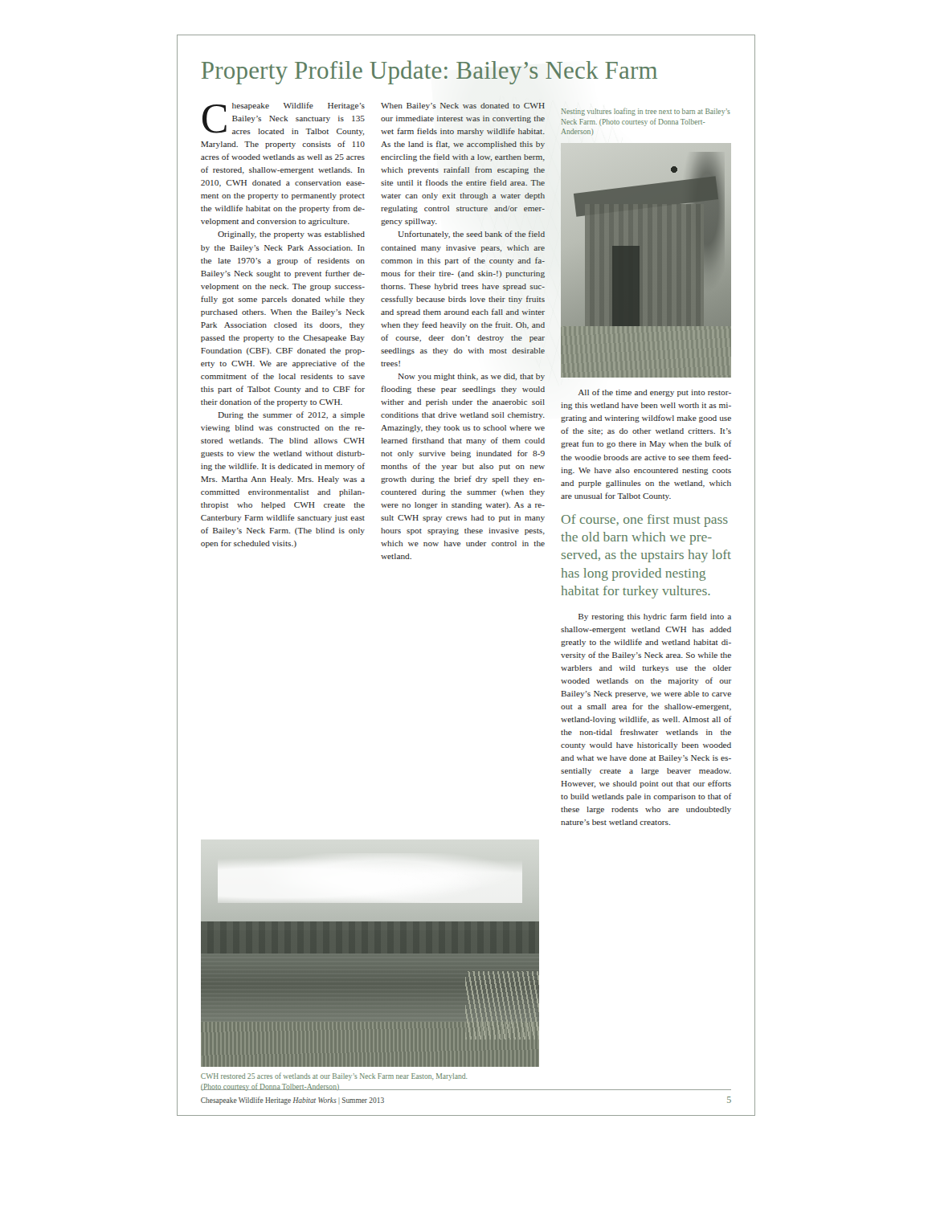Property Profile Update: Bailey’s Neck Farm
Chesapeake Wildlife Heritage’s Bailey’s Neck sanctuary is 135 acres located in Talbot County, Maryland. The property consists of 110 acres of wooded wetlands as well as 25 acres of restored, shallow-emergent wetlands. In 2010, CWH donated a conservation easement on the property to permanently protect the wildlife habitat on the property from development and conversion to agriculture.
Originally, the property was established by the Bailey’s Neck Park Association. In the late 1970’s a group of residents on Bailey’s Neck sought to prevent further development on the neck. The group successfully got some parcels donated while they purchased others. When the Bailey’s Neck Park Association closed its doors, they passed the property to the Chesapeake Bay Foundation (CBF). CBF donated the property to CWH. We are appreciative of the commitment of the local residents to save this part of Talbot County and to CBF for their donation of the property to CWH.
During the summer of 2012, a simple viewing blind was constructed on the restored wetlands. The blind allows CWH guests to view the wetland without disturbing the wildlife. It is dedicated in memory of Mrs. Martha Ann Healy. Mrs. Healy was a committed environmentalist and philanthropist who helped CWH create the Canterbury Farm wildlife sanctuary just east of Bailey’s Neck Farm. (The blind is only open for scheduled visits.)
When Bailey’s Neck was donated to CWH our immediate interest was in converting the wet farm fields into marshy wildlife habitat. As the land is flat, we accomplished this by encircling the field with a low, earthen berm, which prevents rainfall from escaping the site until it floods the entire field area. The water can only exit through a water depth regulating control structure and/or emergency spillway.
Unfortunately, the seed bank of the field contained many invasive pears, which are common in this part of the county and famous for their tire- (and skin-!) puncturing thorns. These hybrid trees have spread successfully because birds love their tiny fruits and spread them around each fall and winter when they feed heavily on the fruit. Oh, and of course, deer don’t destroy the pear seedlings as they do with most desirable trees!
Now you might think, as we did, that by flooding these pear seedlings they would wither and perish under the anaerobic soil conditions that drive wetland soil chemistry. Amazingly, they took us to school where we learned firsthand that many of them could not only survive being inundated for 8-9 months of the year but also put on new growth during the brief dry spell they encountered during the summer (when they were no longer in standing water). As a result CWH spray crews had to put in many hours spot spraying these invasive pests, which we now have under control in the wetland.
Nesting vultures loafing in tree next to barn at Bailey’s Neck Farm. (Photo courtesy of Donna Tolbert-Anderson)
All of the time and energy put into restoring this wetland have been well worth it as migrating and wintering wildfowl make good use of the site; as do other wetland critters. It’s great fun to go there in May when the bulk of the woodie broods are active to see them feeding. We have also encountered nesting coots and purple gallinules on the wetland, which are unusual for Talbot County.
Of course, one first must pass the old barn which we preserved, as the upstairs hay loft has long provided nesting habitat for turkey vultures.
By restoring this hydric farm field into a shallow-emergent wetland CWH has added greatly to the wildlife and wetland habitat diversity of the Bailey’s Neck area. So while the warblers and wild turkeys use the older wooded wetlands on the majority of our Bailey’s Neck preserve, we were able to carve out a small area for the shallow-emergent, wetland-loving wildlife, as well. Almost all of the non-tidal freshwater wetlands in the county would have historically been wooded and what we have done at Bailey’s Neck is essentially create a large beaver meadow. However, we should point out that our efforts to build wetlands pale in comparison to that of these large rodents who are undoubtedly nature’s best wetland creators.
CWH restored 25 acres of wetlands at our Bailey’s Neck Farm near Easton, Maryland.
(Photo courtesy of Donna Tolbert-Anderson)
Chesapeake Wildlife Heritage Habitat Works | Summer 2013
5